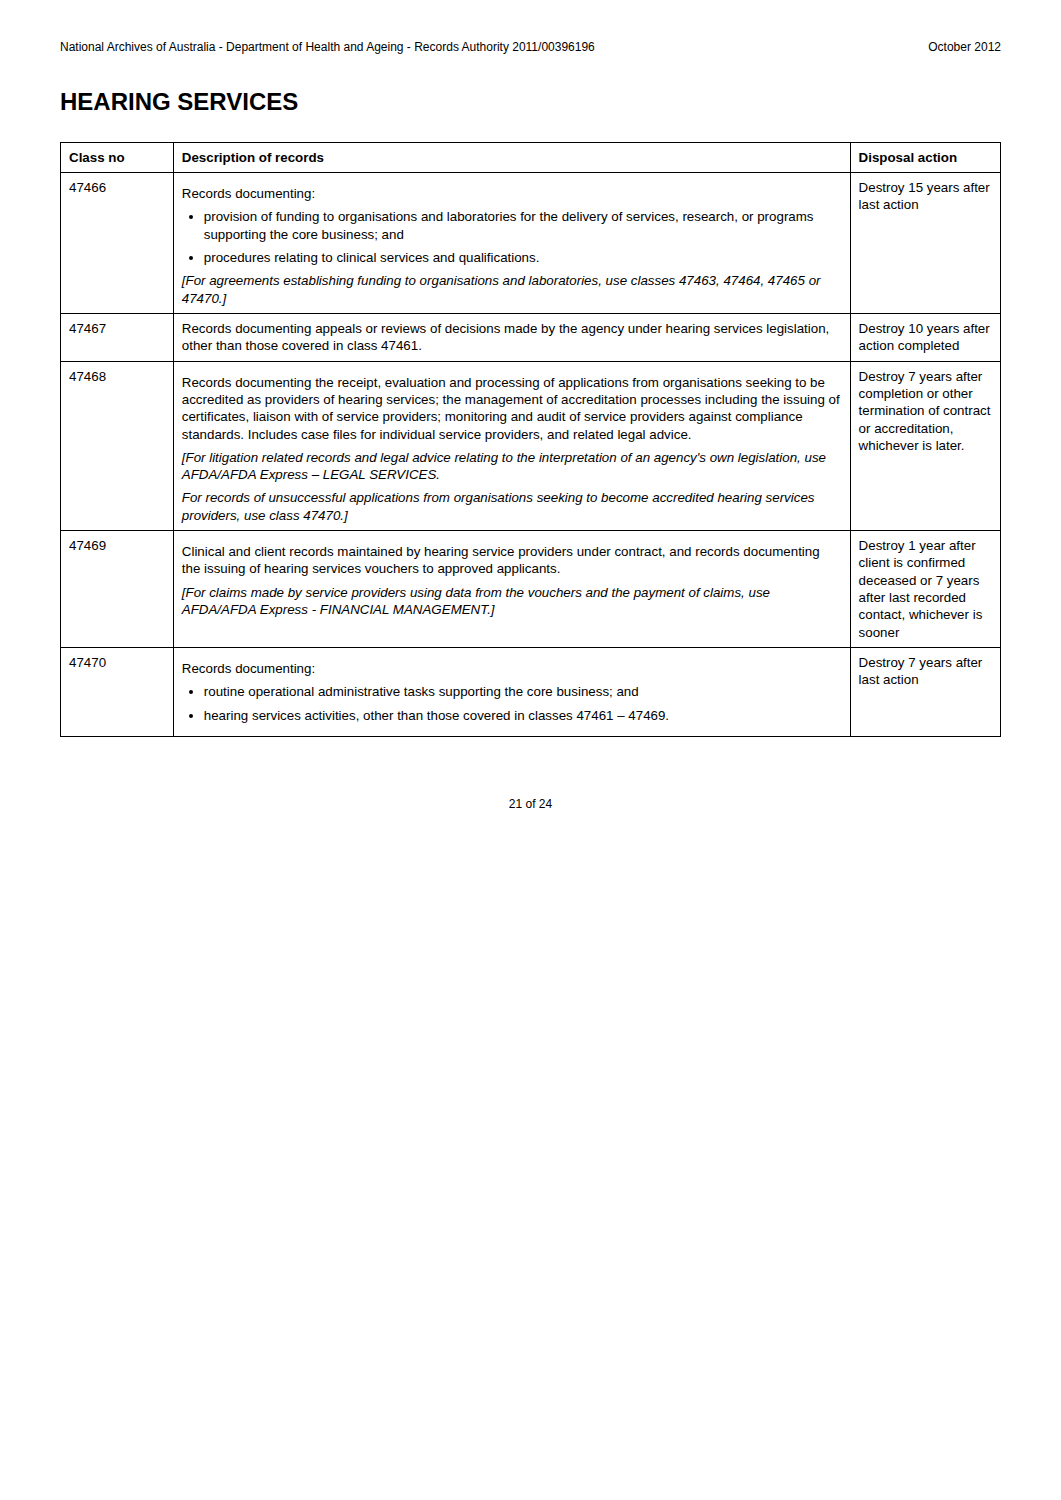National Archives of Australia - Department of Health and Ageing - Records Authority 2011/00396196
October 2012
HEARING SERVICES
| Class no | Description of records | Disposal action |
| --- | --- | --- |
| 47466 | Records documenting: provision of funding to organisations and laboratories for the delivery of services, research, or programs supporting the core business; and procedures relating to clinical services and qualifications. [For agreements establishing funding to organisations and laboratories, use classes 47463, 47464, 47465 or 47470.] | Destroy 15 years after last action |
| 47467 | Records documenting appeals or reviews of decisions made by the agency under hearing services legislation, other than those covered in class 47461. | Destroy 10 years after action completed |
| 47468 | Records documenting the receipt, evaluation and processing of applications from organisations seeking to be accredited as providers of hearing services; the management of accreditation processes including the issuing of certificates, liaison with of service providers; monitoring and audit of service providers against compliance standards. Includes case files for individual service providers, and related legal advice. [For litigation related records and legal advice relating to the interpretation of an agency's own legislation, use AFDA/AFDA Express – LEGAL SERVICES. For records of unsuccessful applications from organisations seeking to become accredited hearing services providers, use class 47470.] | Destroy 7 years after completion or other termination of contract or accreditation, whichever is later. |
| 47469 | Clinical and client records maintained by hearing service providers under contract, and records documenting the issuing of hearing services vouchers to approved applicants. [For claims made by service providers using data from the vouchers and the payment of claims, use AFDA/AFDA Express - FINANCIAL MANAGEMENT.] | Destroy 1 year after client is confirmed deceased or 7 years after last recorded contact, whichever is sooner |
| 47470 | Records documenting: routine operational administrative tasks supporting the core business; and hearing services activities, other than those covered in classes 47461 – 47469. | Destroy 7 years after last action |
21 of 24